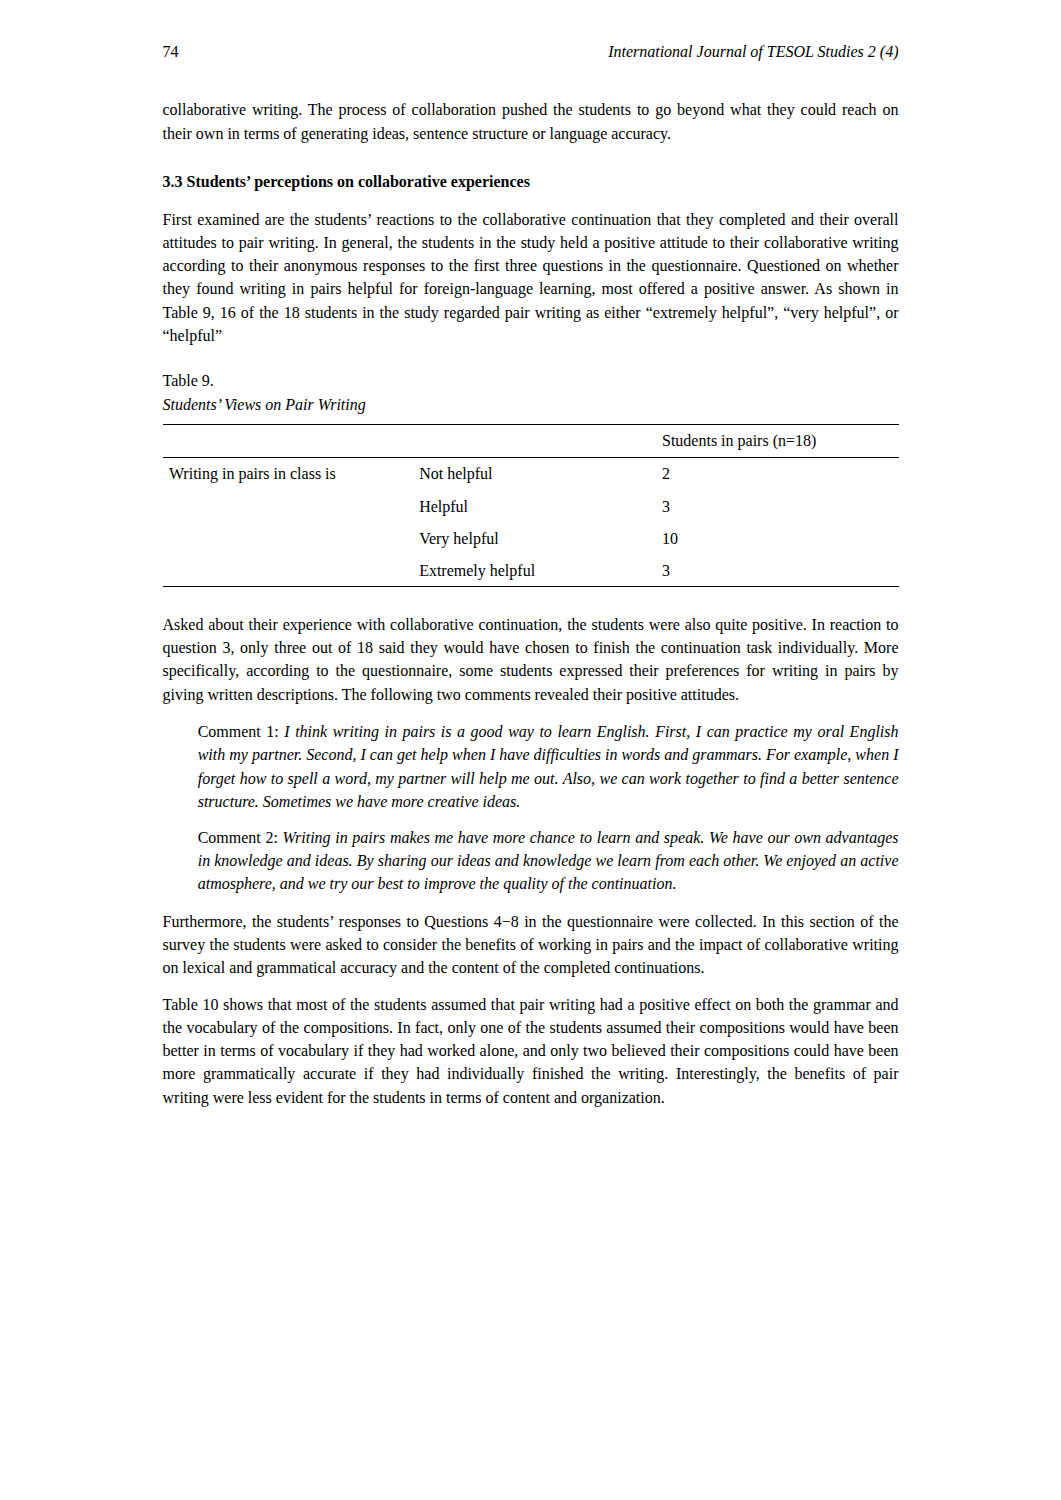74 International Journal of TESOL Studies 2 (4)
collaborative writing. The process of collaboration pushed the students to go beyond what they could reach on their own in terms of generating ideas, sentence structure or language accuracy.
3.3 Students’ perceptions on collaborative experiences
First examined are the students’ reactions to the collaborative continuation that they completed and their overall attitudes to pair writing. In general, the students in the study held a positive attitude to their collaborative writing according to their anonymous responses to the first three questions in the questionnaire. Questioned on whether they found writing in pairs helpful for foreign-language learning, most offered a positive answer. As shown in Table 9, 16 of the 18 students in the study regarded pair writing as either “extremely helpful”, “very helpful”, or “helpful”
Table 9.
Students’ Views on Pair Writing
| | | Students in pairs (n=18) |
| --- | --- | --- |
| Writing in pairs in class is | Not helpful | 2 |
| | Helpful | 3 |
| | Very helpful | 10 |
| | Extremely helpful | 3 |
Asked about their experience with collaborative continuation, the students were also quite positive. In reaction to question 3, only three out of 18 said they would have chosen to finish the continuation task individually. More specifically, according to the questionnaire, some students expressed their preferences for writing in pairs by giving written descriptions. The following two comments revealed their positive attitudes.
Comment 1: I think writing in pairs is a good way to learn English. First, I can practice my oral English with my partner. Second, I can get help when I have difficulties in words and grammars. For example, when I forget how to spell a word, my partner will help me out. Also, we can work together to find a better sentence structure. Sometimes we have more creative ideas.
Comment 2: Writing in pairs makes me have more chance to learn and speak. We have our own advantages in knowledge and ideas. By sharing our ideas and knowledge we learn from each other. We enjoyed an active atmosphere, and we try our best to improve the quality of the continuation.
Furthermore, the students’ responses to Questions 4−8 in the questionnaire were collected. In this section of the survey the students were asked to consider the benefits of working in pairs and the impact of collaborative writing on lexical and grammatical accuracy and the content of the completed continuations.
Table 10 shows that most of the students assumed that pair writing had a positive effect on both the grammar and the vocabulary of the compositions. In fact, only one of the students assumed their compositions would have been better in terms of vocabulary if they had worked alone, and only two believed their compositions could have been more grammatically accurate if they had individually finished the writing. Interestingly, the benefits of pair writing were less evident for the students in terms of content and organization.